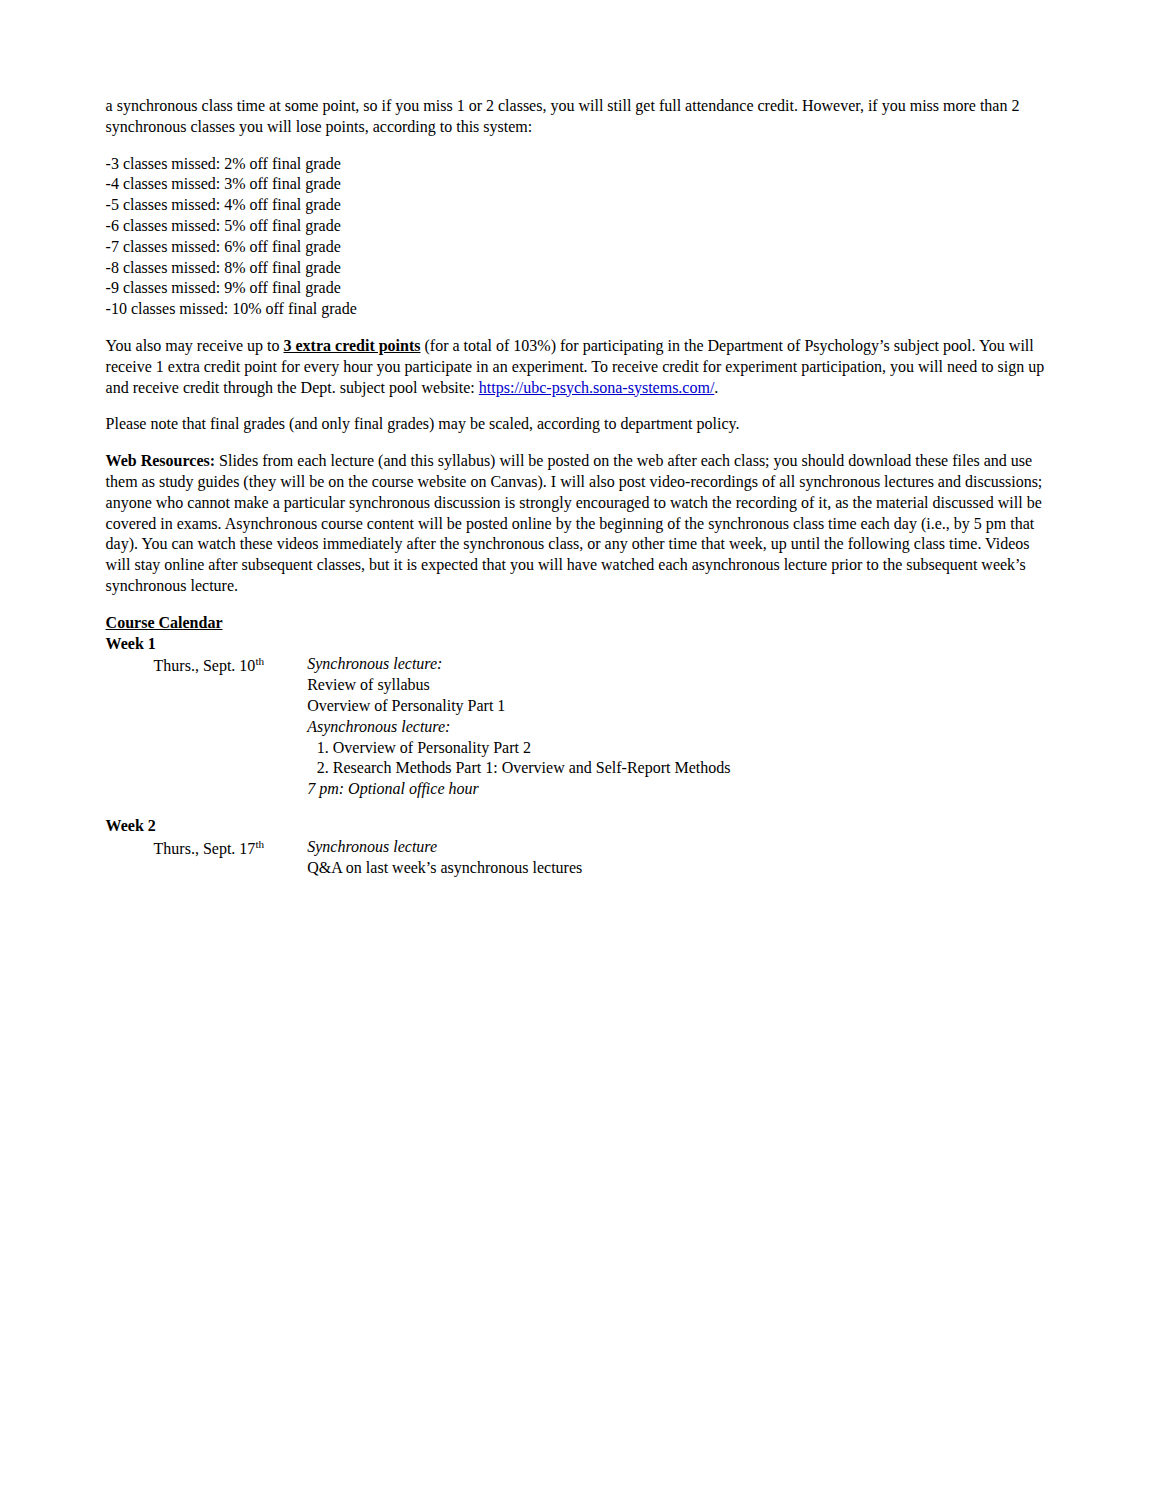a synchronous class time at some point, so if you miss 1 or 2 classes, you will still get full attendance credit. However, if you miss more than 2 synchronous classes you will lose points, according to this system:
-3 classes missed: 2% off final grade
-4 classes missed: 3% off final grade
-5 classes missed: 4% off final grade
-6 classes missed: 5% off final grade
-7 classes missed: 6% off final grade
-8 classes missed: 8% off final grade
-9 classes missed: 9% off final grade
-10 classes missed: 10% off final grade
You also may receive up to 3 extra credit points (for a total of 103%) for participating in the Department of Psychology’s subject pool. You will receive 1 extra credit point for every hour you participate in an experiment. To receive credit for experiment participation, you will need to sign up and receive credit through the Dept. subject pool website: https://ubc-psych.sona-systems.com/.
Please note that final grades (and only final grades) may be scaled, according to department policy.
Web Resources: Slides from each lecture (and this syllabus) will be posted on the web after each class; you should download these files and use them as study guides (they will be on the course website on Canvas). I will also post video-recordings of all synchronous lectures and discussions; anyone who cannot make a particular synchronous discussion is strongly encouraged to watch the recording of it, as the material discussed will be covered in exams. Asynchronous course content will be posted online by the beginning of the synchronous class time each day (i.e., by 5 pm that day). You can watch these videos immediately after the synchronous class, or any other time that week, up until the following class time. Videos will stay online after subsequent classes, but it is expected that you will have watched each asynchronous lecture prior to the subsequent week’s synchronous lecture.
Course Calendar
Week 1
Thurs., Sept. 10th
Synchronous lecture:
Review of syllabus
Overview of Personality Part 1
Asynchronous lecture:
Overview of Personality Part 2
Research Methods Part 1: Overview and Self-Report Methods
7 pm: Optional office hour
Week 2
Thurs., Sept. 17th
Synchronous lecture
Q&A on last week’s asynchronous lectures